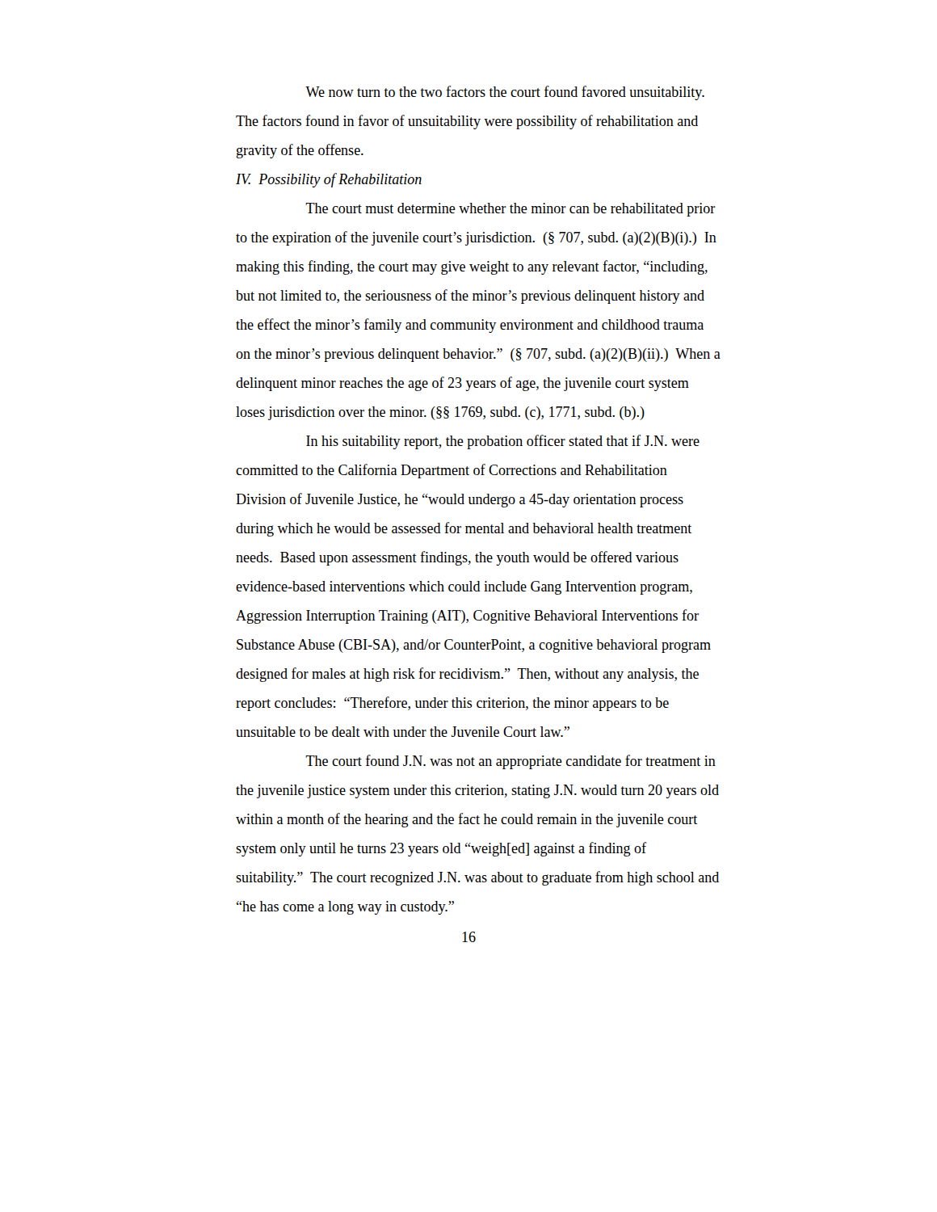We now turn to the two factors the court found favored unsuitability. The factors found in favor of unsuitability were possibility of rehabilitation and gravity of the offense.
IV. Possibility of Rehabilitation
The court must determine whether the minor can be rehabilitated prior to the expiration of the juvenile court’s jurisdiction. (§ 707, subd. (a)(2)(B)(i).) In making this finding, the court may give weight to any relevant factor, “including, but not limited to, the seriousness of the minor’s previous delinquent history and the effect the minor’s family and community environment and childhood trauma on the minor’s previous delinquent behavior.” (§ 707, subd. (a)(2)(B)(ii).) When a delinquent minor reaches the age of 23 years of age, the juvenile court system loses jurisdiction over the minor. (§§ 1769, subd. (c), 1771, subd. (b).)
In his suitability report, the probation officer stated that if J.N. were committed to the California Department of Corrections and Rehabilitation Division of Juvenile Justice, he “would undergo a 45-day orientation process during which he would be assessed for mental and behavioral health treatment needs. Based upon assessment findings, the youth would be offered various evidence-based interventions which could include Gang Intervention program, Aggression Interruption Training (AIT), Cognitive Behavioral Interventions for Substance Abuse (CBI-SA), and/or CounterPoint, a cognitive behavioral program designed for males at high risk for recidivism.” Then, without any analysis, the report concludes: “Therefore, under this criterion, the minor appears to be unsuitable to be dealt with under the Juvenile Court law.”
The court found J.N. was not an appropriate candidate for treatment in the juvenile justice system under this criterion, stating J.N. would turn 20 years old within a month of the hearing and the fact he could remain in the juvenile court system only until he turns 23 years old “weigh[ed] against a finding of suitability.” The court recognized J.N. was about to graduate from high school and “he has come a long way in custody.”
16